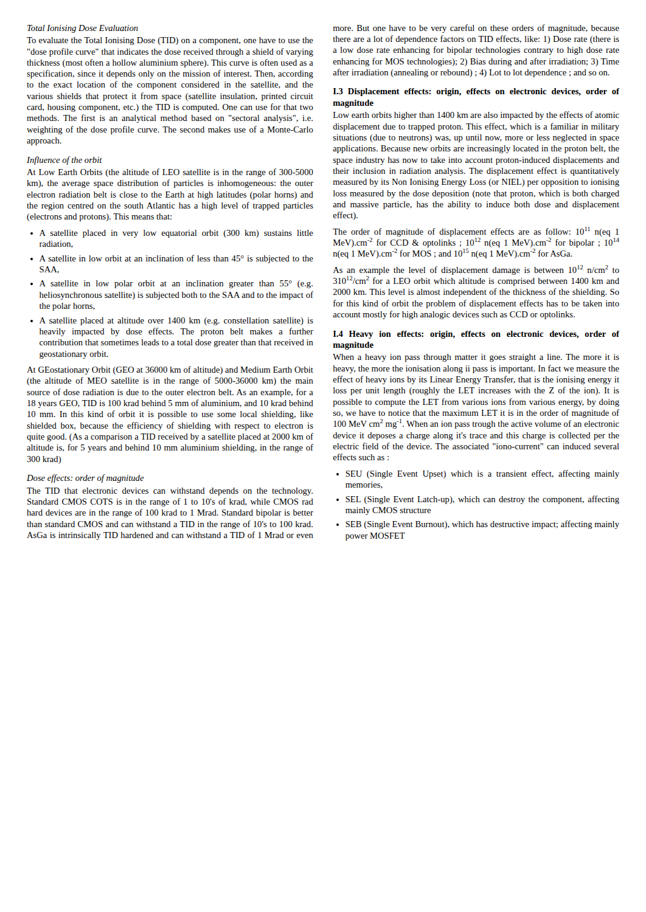Total Ionising Dose Evaluation
To evaluate the Total Ionising Dose (TID) on a component, one have to use the "dose profile curve" that indicates the dose received through a shield of varying thickness (most often a hollow aluminium sphere). This curve is often used as a specification, since it depends only on the mission of interest. Then, according to the exact location of the component considered in the satellite, and the various shields that protect it from space (satellite insulation, printed circuit card, housing component, etc.) the TID is computed. One can use for that two methods. The first is an analytical method based on "sectoral analysis", i.e. weighting of the dose profile curve. The second makes use of a Monte-Carlo approach.
Influence of the orbit
At Low Earth Orbits (the altitude of LEO satellite is in the range of 300-5000 km), the average space distribution of particles is inhomogeneous: the outer electron radiation belt is close to the Earth at high latitudes (polar horns) and the region centred on the south Atlantic has a high level of trapped particles (electrons and protons). This means that:
A satellite placed in very low equatorial orbit (300 km) sustains little radiation,
A satellite in low orbit at an inclination of less than 45° is subjected to the SAA,
A satellite in low polar orbit at an inclination greater than 55° (e.g. heliosynchronous satellite) is subjected both to the SAA and to the impact of the polar horns,
A satellite placed at altitude over 1400 km (e.g. constellation satellite) is heavily impacted by dose effects. The proton belt makes a further contribution that sometimes leads to a total dose greater than that received in geostationary orbit.
At GEostationary Orbit (GEO at 36000 km of altitude) and Medium Earth Orbit (the altitude of MEO satellite is in the range of 5000-36000 km) the main source of dose radiation is due to the outer electron belt. As an example, for a 18 years GEO, TID is 100 krad behind 5 mm of aluminium, and 10 krad behind 10 mm. In this kind of orbit it is possible to use some local shielding, like shielded box, because the efficiency of shielding with respect to electron is quite good. (As a comparison a TID received by a satellite placed at 2000 km of altitude is, for 5 years and behind 10 mm aluminium shielding, in the range of 300 krad)
Dose effects: order of magnitude
The TID that electronic devices can withstand depends on the technology. Standard CMOS COTS is in the range of 1 to 10's of krad, while CMOS rad hard devices are in the range of 100 krad to 1 Mrad. Standard bipolar is better than standard CMOS and can withstand a TID in the range of 10's to 100 krad. AsGa is intrinsically TID hardened and can withstand a TID of 1 Mrad or even more. But one have to be very careful on these orders of magnitude, because there are a lot of dependence factors on TID effects, like: 1) Dose rate (there is a low dose rate enhancing for bipolar technologies contrary to high dose rate enhancing for MOS technologies); 2) Bias during and after irradiation; 3) Time after irradiation (annealing or rebound) ; 4) Lot to lot dependence ; and so on.
I.3 Displacement effects: origin, effects on electronic devices, order of magnitude
Low earth orbits higher than 1400 km are also impacted by the effects of atomic displacement due to trapped proton. This effect, which is a familiar in military situations (due to neutrons) was, up until now, more or less neglected in space applications. Because new orbits are increasingly located in the proton belt, the space industry has now to take into account proton-induced displacements and their inclusion in radiation analysis. The displacement effect is quantitatively measured by its Non Ionising Energy Loss (or NIEL) per opposition to ionising loss measured by the dose deposition (note that proton, which is both charged and massive particle, has the ability to induce both dose and displacement effect).
The order of magnitude of displacement effects are as follow: 1011 n(eq 1 MeV).cm-2 for CCD & optolinks ; 1012 n(eq 1 MeV).cm-2 for bipolar ; 1014 n(eq 1 MeV).cm-2 for MOS ; and 1015 n(eq 1 MeV).cm-2 for AsGa.
As an example the level of displacement damage is between 1012 n/cm2 to 31012/cm2 for a LEO orbit which altitude is comprised between 1400 km and 2000 km. This level is almost independent of the thickness of the shielding. So for this kind of orbit the problem of displacement effects has to be taken into account mostly for high analogic devices such as CCD or optolinks.
I.4 Heavy ion effects: origin, effects on electronic devices, order of magnitude
When a heavy ion pass through matter it goes straight a line. The more it is heavy, the more the ionisation along ii pass is important. In fact we measure the effect of heavy ions by its Linear Energy Transfer, that is the ionising energy it loss per unit length (roughly the LET increases with the Z of the ion). It is possible to compute the LET from various ions from various energy, by doing so, we have to notice that the maximum LET it is in the order of magnitude of 100 MeV cm2 mg-1. When an ion pass trough the active volume of an electronic device it deposes a charge along it's trace and this charge is collected per the electric field of the device. The associated "iono-current" can induced several effects such as :
SEU (Single Event Upset) which is a transient effect, affecting mainly memories,
SEL (Single Event Latch-up), which can destroy the component, affecting mainly CMOS structure
SEB (Single Event Burnout), which has destructive impact; affecting mainly power MOSFET